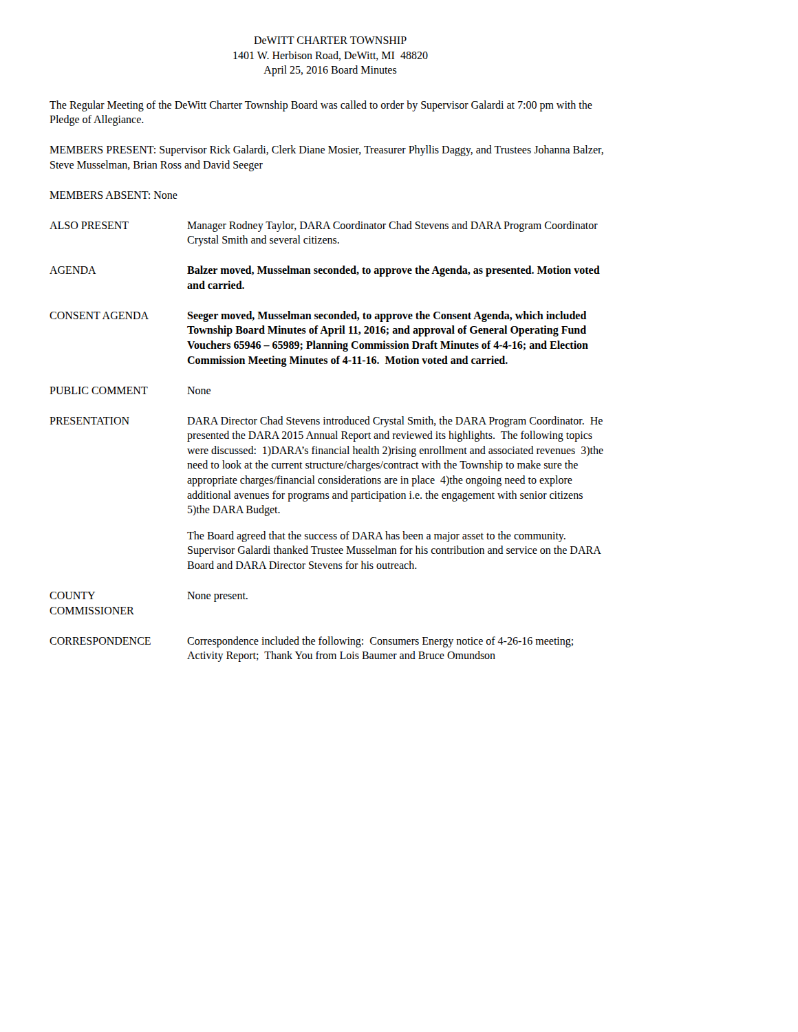DeWITT CHARTER TOWNSHIP
1401 W. Herbison Road, DeWitt, MI 48820
April 25, 2016 Board Minutes
The Regular Meeting of the DeWitt Charter Township Board was called to order by Supervisor Galardi at 7:00 pm with the Pledge of Allegiance.
MEMBERS PRESENT: Supervisor Rick Galardi, Clerk Diane Mosier, Treasurer Phyllis Daggy, and Trustees Johanna Balzer, Steve Musselman, Brian Ross and David Seeger
MEMBERS ABSENT: None
ALSO PRESENT
Manager Rodney Taylor, DARA Coordinator Chad Stevens and DARA Program Coordinator Crystal Smith and several citizens.
AGENDA
Balzer moved, Musselman seconded, to approve the Agenda, as presented. Motion voted and carried.
CONSENT AGENDA
Seeger moved, Musselman seconded, to approve the Consent Agenda, which included Township Board Minutes of April 11, 2016; and approval of General Operating Fund Vouchers 65946 – 65989; Planning Commission Draft Minutes of 4-4-16; and Election Commission Meeting Minutes of 4-11-16. Motion voted and carried.
PUBLIC COMMENT
None
PRESENTATION
DARA Director Chad Stevens introduced Crystal Smith, the DARA Program Coordinator. He presented the DARA 2015 Annual Report and reviewed its highlights. The following topics were discussed: 1)DARA’s financial health 2)rising enrollment and associated revenues 3)the need to look at the current structure/charges/contract with the Township to make sure the appropriate charges/financial considerations are in place 4)the ongoing need to explore additional avenues for programs and participation i.e. the engagement with senior citizens 5)the DARA Budget.
The Board agreed that the success of DARA has been a major asset to the community. Supervisor Galardi thanked Trustee Musselman for his contribution and service on the DARA Board and DARA Director Stevens for his outreach.
COUNTY COMMISSIONER
None present.
CORRESPONDENCE
Correspondence included the following: Consumers Energy notice of 4-26-16 meeting; Activity Report; Thank You from Lois Baumer and Bruce Omundson